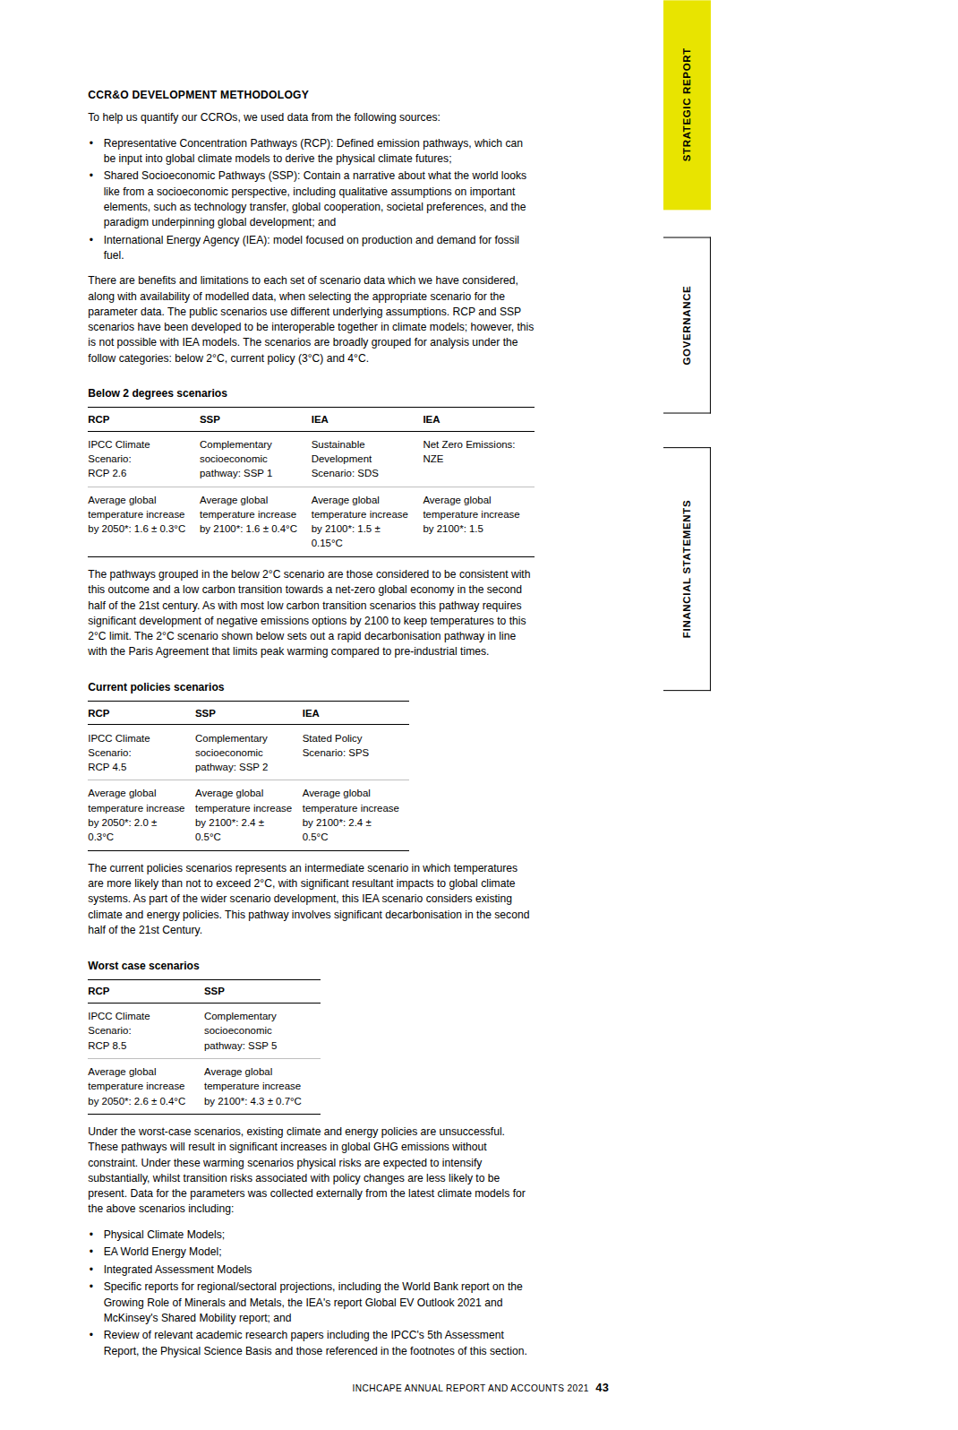STRATEGIC REPORT
GOVERNANCE
FINANCIAL STATEMENTS
CCR&O DEVELOPMENT METHODOLOGY
To help us quantify our CCROs, we used data from the following sources:
Representative Concentration Pathways (RCP): Defined emission pathways, which can be input into global climate models to derive the physical climate futures;
Shared Socioeconomic Pathways (SSP): Contain a narrative about what the world looks like from a socioeconomic perspective, including qualitative assumptions on important elements, such as technology transfer, global cooperation, societal preferences, and the paradigm underpinning global development; and
International Energy Agency (IEA): model focused on production and demand for fossil fuel.
There are benefits and limitations to each set of scenario data which we have considered, along with availability of modelled data, when selecting the appropriate scenario for the parameter data. The public scenarios use different underlying assumptions. RCP and SSP scenarios have been developed to be interoperable together in climate models; however, this is not possible with IEA models. The scenarios are broadly grouped for analysis under the follow categories: below 2°C, current policy (3°C) and 4°C.
Below 2 degrees scenarios
| RCP | SSP | IEA | IEA |
| --- | --- | --- | --- |
| IPCC Climate Scenario: RCP 2.6 | Complementary socioeconomic pathway: SSP 1 | Sustainable Development Scenario: SDS | Net Zero Emissions: NZE |
| Average global temperature increase by 2050*: 1.6 ± 0.3°C | Average global temperature increase by 2100*: 1.6 ± 0.4°C | Average global temperature increase by 2100*: 1.5 ± 0.15°C | Average global temperature increase by 2100*: 1.5 |
The pathways grouped in the below 2°C scenario are those considered to be consistent with this outcome and a low carbon transition towards a net-zero global economy in the second half of the 21st century. As with most low carbon transition scenarios this pathway requires significant development of negative emissions options by 2100 to keep temperatures to this 2°C limit. The 2°C scenario shown below sets out a rapid decarbonisation pathway in line with the Paris Agreement that limits peak warming compared to pre-industrial times.
Current policies scenarios
| RCP | SSP | IEA |
| --- | --- | --- |
| IPCC Climate Scenario: RCP 4.5 | Complementary socioeconomic pathway: SSP 2 | Stated Policy Scenario: SPS |
| Average global temperature increase by 2050*: 2.0 ± 0.3°C | Average global temperature increase by 2100*: 2.4 ± 0.5°C | Average global temperature increase by 2100*: 2.4 ± 0.5°C |
The current policies scenarios represents an intermediate scenario in which temperatures are more likely than not to exceed 2°C, with significant resultant impacts to global climate systems. As part of the wider scenario development, this IEA scenario considers existing climate and energy policies. This pathway involves significant decarbonisation in the second half of the 21st Century.
Worst case scenarios
| RCP | SSP |
| --- | --- |
| IPCC Climate Scenario: RCP 8.5 | Complementary socioeconomic pathway: SSP 5 |
| Average global temperature increase by 2050*: 2.6 ± 0.4°C | Average global temperature increase by 2100*: 4.3 ± 0.7°C |
Under the worst-case scenarios, existing climate and energy policies are unsuccessful. These pathways will result in significant increases in global GHG emissions without constraint. Under these warming scenarios physical risks are expected to intensify substantially, whilst transition risks associated with policy changes are less likely to be present. Data for the parameters was collected externally from the latest climate models for the above scenarios including:
Physical Climate Models;
EA World Energy Model;
Integrated Assessment Models
Specific reports for regional/sectoral projections, including the World Bank report on the Growing Role of Minerals and Metals, the IEA's report Global EV Outlook 2021 and McKinsey's Shared Mobility report; and
Review of relevant academic research papers including the IPCC's 5th Assessment Report, the Physical Science Basis and those referenced in the footnotes of this section.
INCHCAPE ANNUAL REPORT AND ACCOUNTS 202143